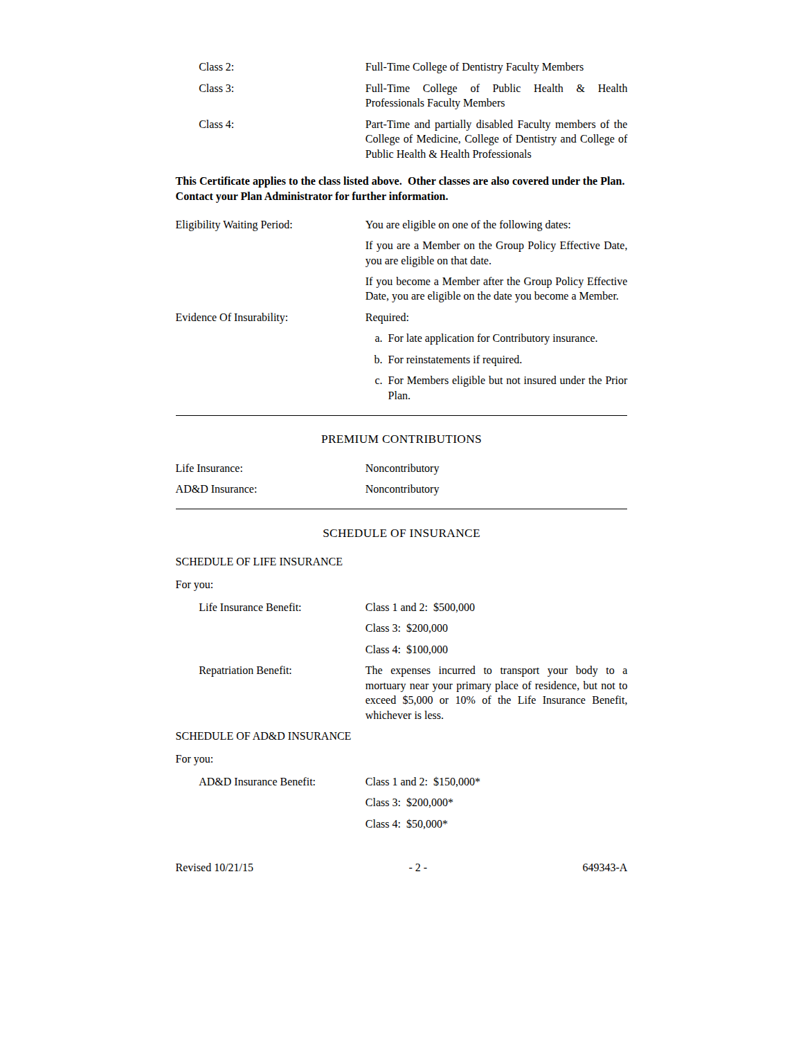Class 2:
Full-Time College of Dentistry Faculty Members
Class 3:
Full-Time College of Public Health & Health Professionals Faculty Members
Class 4:
Part-Time and partially disabled Faculty members of the College of Medicine, College of Dentistry and College of Public Health & Health Professionals
This Certificate applies to the class listed above. Other classes are also covered under the Plan. Contact your Plan Administrator for further information.
Eligibility Waiting Period:
You are eligible on one of the following dates:
If you are a Member on the Group Policy Effective Date, you are eligible on that date.
If you become a Member after the Group Policy Effective Date, you are eligible on the date you become a Member.
Evidence Of Insurability:
Required:
For late application for Contributory insurance.
For reinstatements if required.
For Members eligible but not insured under the Prior Plan.
PREMIUM CONTRIBUTIONS
Life Insurance:
Noncontributory
AD&D Insurance:
Noncontributory
SCHEDULE OF INSURANCE
SCHEDULE OF LIFE INSURANCE
For you:
Life Insurance Benefit:
Class 1 and 2: $500,000
Class 3: $200,000
Class 4: $100,000
Repatriation Benefit:
The expenses incurred to transport your body to a mortuary near your primary place of residence, but not to exceed $5,000 or 10% of the Life Insurance Benefit, whichever is less.
SCHEDULE OF AD&D INSURANCE
For you:
AD&D Insurance Benefit:
Class 1 and 2: $150,000*
Class 3: $200,000*
Class 4: $50,000*
Revised 10/21/15
- 2 -
649343-A